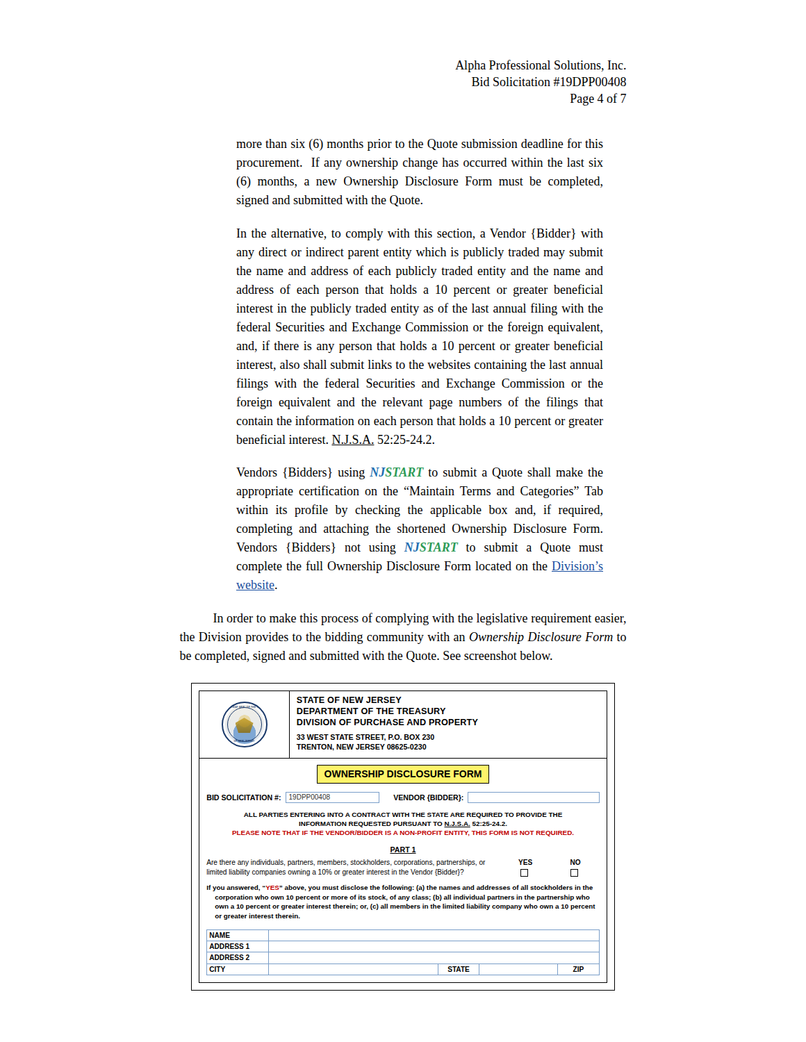Alpha Professional Solutions, Inc.
Bid Solicitation #19DPP00408
Page 4 of 7
more than six (6) months prior to the Quote submission deadline for this procurement. If any ownership change has occurred within the last six (6) months, a new Ownership Disclosure Form must be completed, signed and submitted with the Quote.
In the alternative, to comply with this section, a Vendor {Bidder} with any direct or indirect parent entity which is publicly traded may submit the name and address of each publicly traded entity and the name and address of each person that holds a 10 percent or greater beneficial interest in the publicly traded entity as of the last annual filing with the federal Securities and Exchange Commission or the foreign equivalent, and, if there is any person that holds a 10 percent or greater beneficial interest, also shall submit links to the websites containing the last annual filings with the federal Securities and Exchange Commission or the foreign equivalent and the relevant page numbers of the filings that contain the information on each person that holds a 10 percent or greater beneficial interest. N.J.S.A. 52:25-24.2.
Vendors {Bidders} using NJ START to submit a Quote shall make the appropriate certification on the “Maintain Terms and Categories” Tab within its profile by checking the applicable box and, if required, completing and attaching the shortened Ownership Disclosure Form. Vendors {Bidders} not using NJ START to submit a Quote must complete the full Ownership Disclosure Form located on the Division’s website.
In order to make this process of complying with the legislative requirement easier, the Division provides to the bidding community with an Ownership Disclosure Form to be completed, signed and submitted with the Quote. See screenshot below.
THE GREAT SEAL OF THE STATE
OF NEW JERSEY
STATE OF NEW JERSEY
DEPARTMENT OF THE TREASURY
DIVISION OF PURCHASE AND PROPERTY
33 WEST STATE STREET, P.O. BOX 230
TRENTON, NEW JERSEY 08625-0230
OWNERSHIP DISCLOSURE FORM
BID SOLICITATION #: 19DPP00408 VENDOR {BIDDER}:
ALL PARTIES ENTERING INTO A CONTRACT WITH THE STATE ARE REQUIRED TO PROVIDE THE
INFORMATION REQUESTED PURSUANT TO N.J.S.A. 52:25-24.2.
PLEASE NOTE THAT IF THE VENDOR/BIDDER IS A NON-PROFIT ENTITY, THIS FORM IS NOT REQUIRED.
PART 1
Are there any individuals, partners, members, stockholders, corporations, partnerships, or limited liability companies owning a 10% or greater interest in the Vendor {Bidder}?
YES NO
If you answered, “YES” above, you must disclose the following: (a) the names and addresses of all stockholders in the corporation who own 10 percent or more of its stock, of any class; (b) all individual partners in the partnership who own a 10 percent or greater interest therein; or, (c) all members in the limited liability company who own a 10 percent or greater interest therein.
| NAME | |
| ADDRESS 1 | |
| ADDRESS 2 | |
| CITY | | STATE | | ZIP |